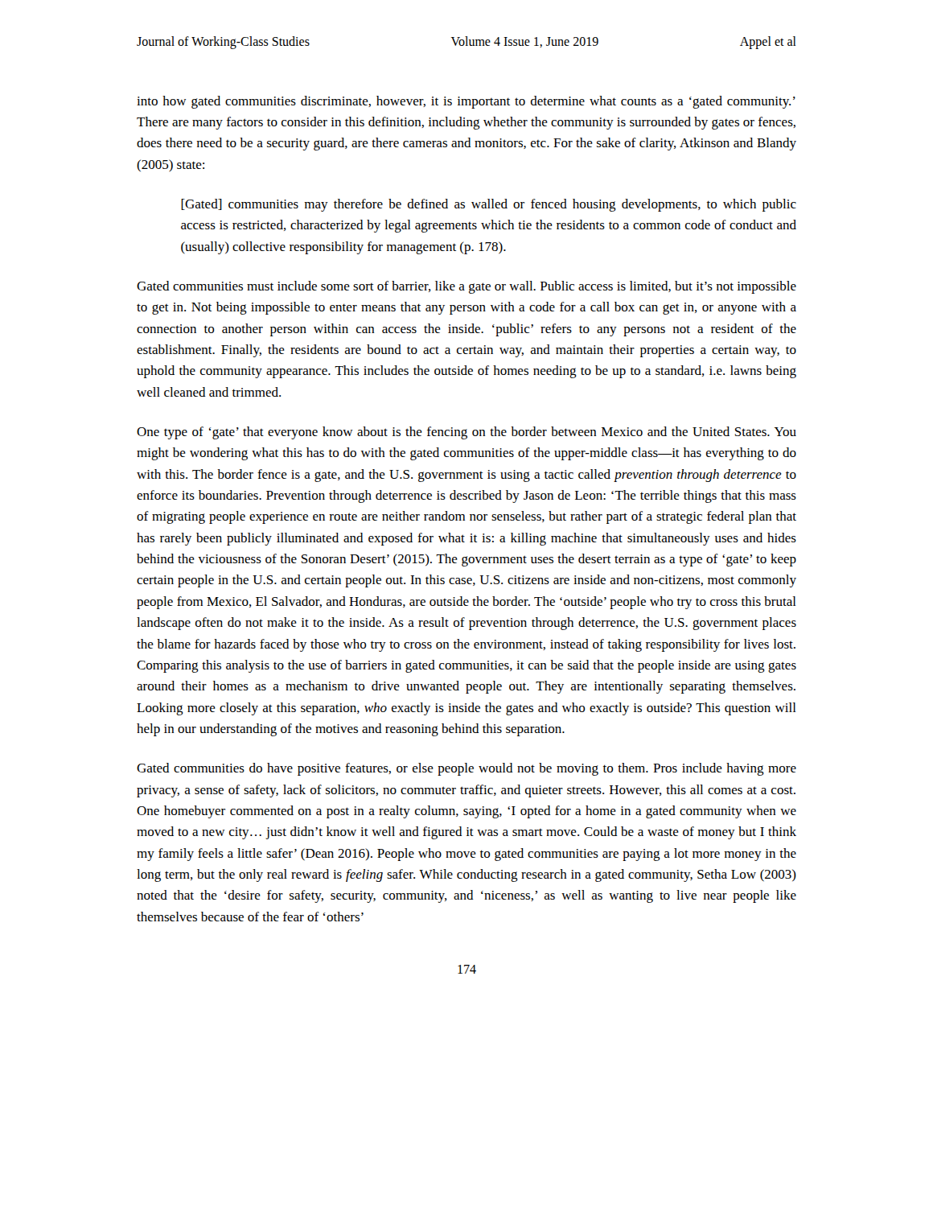Journal of Working-Class Studies Volume 4 Issue 1, June 2019 Appel et al
into how gated communities discriminate, however, it is important to determine what counts as a ‘gated community.’ There are many factors to consider in this definition, including whether the community is surrounded by gates or fences, does there need to be a security guard, are there cameras and monitors, etc. For the sake of clarity, Atkinson and Blandy (2005) state:
[Gated] communities may therefore be defined as walled or fenced housing developments, to which public access is restricted, characterized by legal agreements which tie the residents to a common code of conduct and (usually) collective responsibility for management (p. 178).
Gated communities must include some sort of barrier, like a gate or wall. Public access is limited, but it’s not impossible to get in. Not being impossible to enter means that any person with a code for a call box can get in, or anyone with a connection to another person within can access the inside. ‘public’ refers to any persons not a resident of the establishment. Finally, the residents are bound to act a certain way, and maintain their properties a certain way, to uphold the community appearance. This includes the outside of homes needing to be up to a standard, i.e. lawns being well cleaned and trimmed.
One type of ‘gate’ that everyone know about is the fencing on the border between Mexico and the United States. You might be wondering what this has to do with the gated communities of the upper-middle class—it has everything to do with this. The border fence is a gate, and the U.S. government is using a tactic called prevention through deterrence to enforce its boundaries. Prevention through deterrence is described by Jason de Leon: ‘The terrible things that this mass of migrating people experience en route are neither random nor senseless, but rather part of a strategic federal plan that has rarely been publicly illuminated and exposed for what it is: a killing machine that simultaneously uses and hides behind the viciousness of the Sonoran Desert’ (2015). The government uses the desert terrain as a type of ‘gate’ to keep certain people in the U.S. and certain people out. In this case, U.S. citizens are inside and non-citizens, most commonly people from Mexico, El Salvador, and Honduras, are outside the border. The ‘outside’ people who try to cross this brutal landscape often do not make it to the inside. As a result of prevention through deterrence, the U.S. government places the blame for hazards faced by those who try to cross on the environment, instead of taking responsibility for lives lost. Comparing this analysis to the use of barriers in gated communities, it can be said that the people inside are using gates around their homes as a mechanism to drive unwanted people out. They are intentionally separating themselves. Looking more closely at this separation, who exactly is inside the gates and who exactly is outside? This question will help in our understanding of the motives and reasoning behind this separation.
Gated communities do have positive features, or else people would not be moving to them. Pros include having more privacy, a sense of safety, lack of solicitors, no commuter traffic, and quieter streets. However, this all comes at a cost. One homebuyer commented on a post in a realty column, saying, ‘I opted for a home in a gated community when we moved to a new city… just didn’t know it well and figured it was a smart move. Could be a waste of money but I think my family feels a little safer’ (Dean 2016). People who move to gated communities are paying a lot more money in the long term, but the only real reward is feeling safer. While conducting research in a gated community, Setha Low (2003) noted that the ‘desire for safety, security, community, and ‘niceness,’ as well as wanting to live near people like themselves because of the fear of ‘others’
174